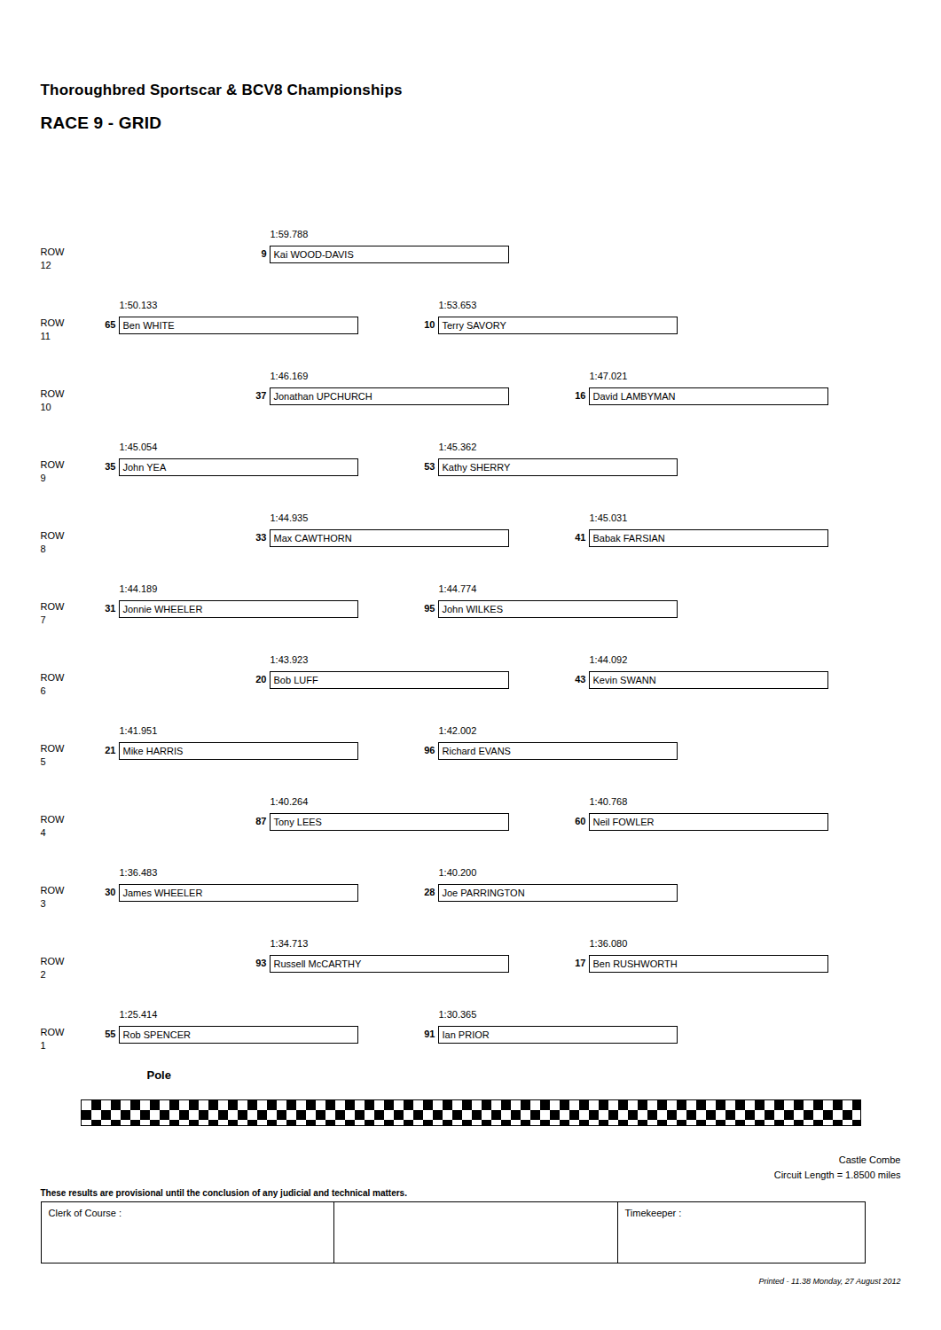Thoroughbred Sportscar & BCV8 Championships
RACE 9 - GRID
ROW 12
1:59.788 9 Kai WOOD-DAVIS
ROW 11
1:50.133 65 Ben WHITE
1:53.653 10 Terry SAVORY
ROW 10
1:46.169 37 Jonathan UPCHURCH
1:47.021 16 David LAMBYMAN
ROW 9
1:45.054 35 John YEA
1:45.362 53 Kathy SHERRY
ROW 8
1:44.935 33 Max CAWTHORN
1:45.031 41 Babak FARSIAN
ROW 7
1:44.189 31 Jonnie WHEELER
1:44.774 95 John WILKES
ROW 6
1:43.923 20 Bob LUFF
1:44.092 43 Kevin SWANN
ROW 5
1:41.951 21 Mike HARRIS
1:42.002 96 Richard EVANS
ROW 4
1:40.264 87 Tony LEES
1:40.768 60 Neil FOWLER
ROW 3
1:36.483 30 James WHEELER
1:40.200 28 Joe PARRINGTON
ROW 2
1:34.713 93 Russell McCARTHY
1:36.080 17 Ben RUSHWORTH
ROW 1
1:25.414 55 Rob SPENCER
1:30.365 91 Ian PRIOR
Pole
Castle Combe
Circuit Length = 1.8500 miles
These results are provisional until the conclusion of any judicial and technical matters.
Clerk of Course :
Timekeeper :
Printed - 11.38 Monday, 27 August 2012